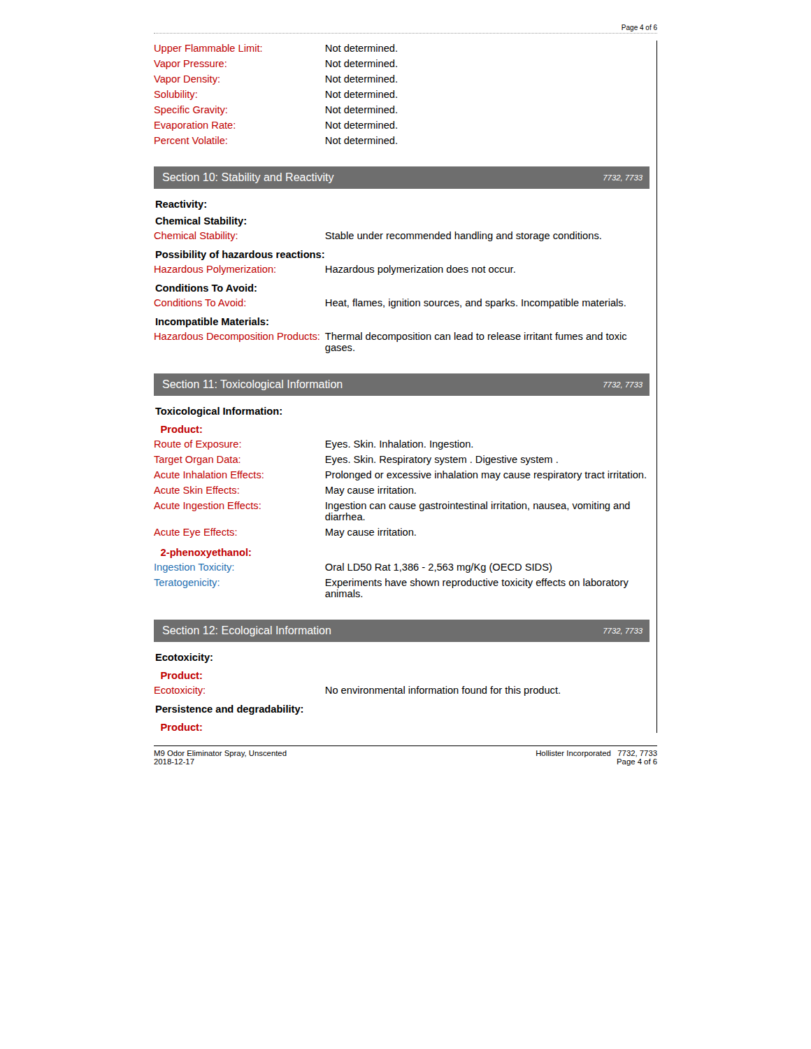Page 4 of 6
| Upper Flammable Limit: | Not determined. |
| Vapor Pressure: | Not determined. |
| Vapor Density: | Not determined. |
| Solubility: | Not determined. |
| Specific Gravity: | Not determined. |
| Evaporation Rate: | Not determined. |
| Percent Volatile: | Not determined. |
Section 10: Stability and Reactivity 7732, 7733
Reactivity:
Chemical Stability:
| Chemical Stability: | Stable under recommended handling and storage conditions. |
Possibility of hazardous reactions:
| Hazardous Polymerization: | Hazardous polymerization does not occur. |
Conditions To Avoid:
| Conditions To Avoid: | Heat, flames, ignition sources, and sparks. Incompatible materials. |
Incompatible Materials:
| Hazardous Decomposition Products: | Thermal decomposition can lead to release irritant fumes and toxic gases. |
Section 11: Toxicological Information 7732, 7733
Toxicological Information:
Product:
| Route of Exposure: | Eyes. Skin. Inhalation. Ingestion. |
| Target Organ Data: | Eyes. Skin. Respiratory system . Digestive system . |
| Acute Inhalation Effects: | Prolonged or excessive inhalation may cause respiratory tract irritation. |
| Acute Skin Effects: | May cause irritation. |
| Acute Ingestion Effects: | Ingestion can cause gastrointestinal irritation, nausea, vomiting and diarrhea. |
| Acute Eye Effects: | May cause irritation. |
2-phenoxyethanol:
| Ingestion Toxicity: | Oral LD50 Rat 1,386 - 2,563 mg/Kg (OECD SIDS) |
| Teratogenicity: | Experiments have shown reproductive toxicity effects on laboratory animals. |
Section 12: Ecological Information 7732, 7733
Ecotoxicity:
Product:
| Ecotoxicity: | No environmental information found for this product. |
Persistence and degradability:
Product:
M9 Odor Eliminator Spray, Unscented
2018-12-17
Hollister Incorporated 7732, 7733
Page 4 of 6